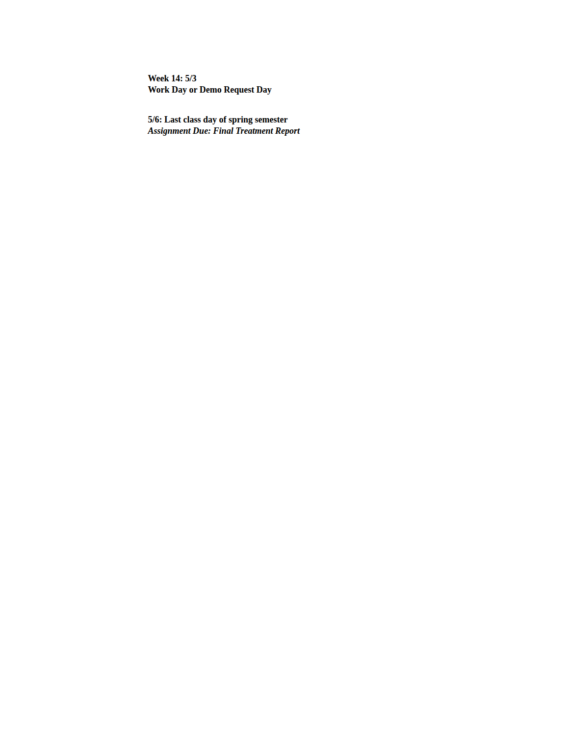Week 14: 5/3
Work Day or Demo Request Day
5/6: Last class day of spring semester
Assignment Due: Final Treatment Report